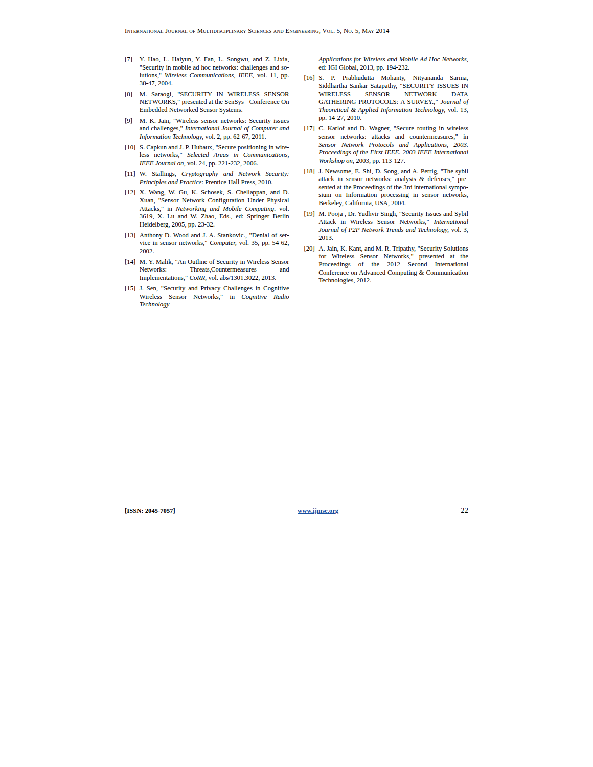International Journal of Multidisciplinary Sciences and Engineering, Vol. 5, No. 5, May 2014
[7] Y. Hao, L. Haiyun, Y. Fan, L. Songwu, and Z. Lixia, "Security in mobile ad hoc networks: challenges and solutions," Wireless Communications, IEEE, vol. 11, pp. 38-47, 2004.
[8] M. Saraogi, "SECURITY IN WIRELESS SENSOR NETWORKS," presented at the SenSys - Conference On Embedded Networked Sensor Systems.
[9] M. K. Jain, "Wireless sensor networks: Security issues and challenges," International Journal of Computer and Information Technology, vol. 2, pp. 62-67, 2011.
[10] S. Capkun and J. P. Hubaux, "Secure positioning in wireless networks," Selected Areas in Communications, IEEE Journal on, vol. 24, pp. 221-232, 2006.
[11] W. Stallings, Cryptography and Network Security: Principles and Practice: Prentice Hall Press, 2010.
[12] X. Wang, W. Gu, K. Schosek, S. Chellappan, and D. Xuan, "Sensor Network Configuration Under Physical Attacks," in Networking and Mobile Computing. vol. 3619, X. Lu and W. Zhao, Eds., ed: Springer Berlin Heidelberg, 2005, pp. 23-32.
[13] Anthony D. Wood and J. A. Stankovic., "Denial of service in sensor networks," Computer, vol. 35, pp. 54-62, 2002.
[14] M. Y. Malik, "An Outline of Security in Wireless Sensor Networks: Threats,Countermeasures and Implementations," CoRR, vol. abs/1301.3022, 2013.
[15] J. Sen, "Security and Privacy Challenges in Cognitive Wireless Sensor Networks," in Cognitive Radio Technology
[15] Applications for Wireless and Mobile Ad Hoc Networks, ed: IGI Global, 2013, pp. 194-232.
[16] S. P. Prabhudutta Mohanty, Nityananda Sarma, Siddhartha Sankar Satapathy, "SECURITY ISSUES IN WIRELESS SENSOR NETWORK DATA GATHERING PROTOCOLS: A SURVEY.," Journal of Theoretical & Applied Information Technology, vol. 13, pp. 14-27, 2010.
[17] C. Karlof and D. Wagner, "Secure routing in wireless sensor networks: attacks and countermeasures," in Sensor Network Protocols and Applications, 2003. Proceedings of the First IEEE. 2003 IEEE International Workshop on, 2003, pp. 113-127.
[18] J. Newsome, E. Shi, D. Song, and A. Perrig, "The sybil attack in sensor networks: analysis & defenses," presented at the Proceedings of the 3rd international symposium on Information processing in sensor networks, Berkeley, California, USA, 2004.
[19] M. Pooja , Dr. Yudhvir Singh, "Security Issues and Sybil Attack in Wireless Sensor Networks," International Journal of P2P Network Trends and Technology, vol. 3, 2013.
[20] A. Jain, K. Kant, and M. R. Tripathy, "Security Solutions for Wireless Sensor Networks," presented at the Proceedings of the 2012 Second International Conference on Advanced Computing & Communication Technologies, 2012.
[ISSN: 2045-7057]
www.ijmse.org
22